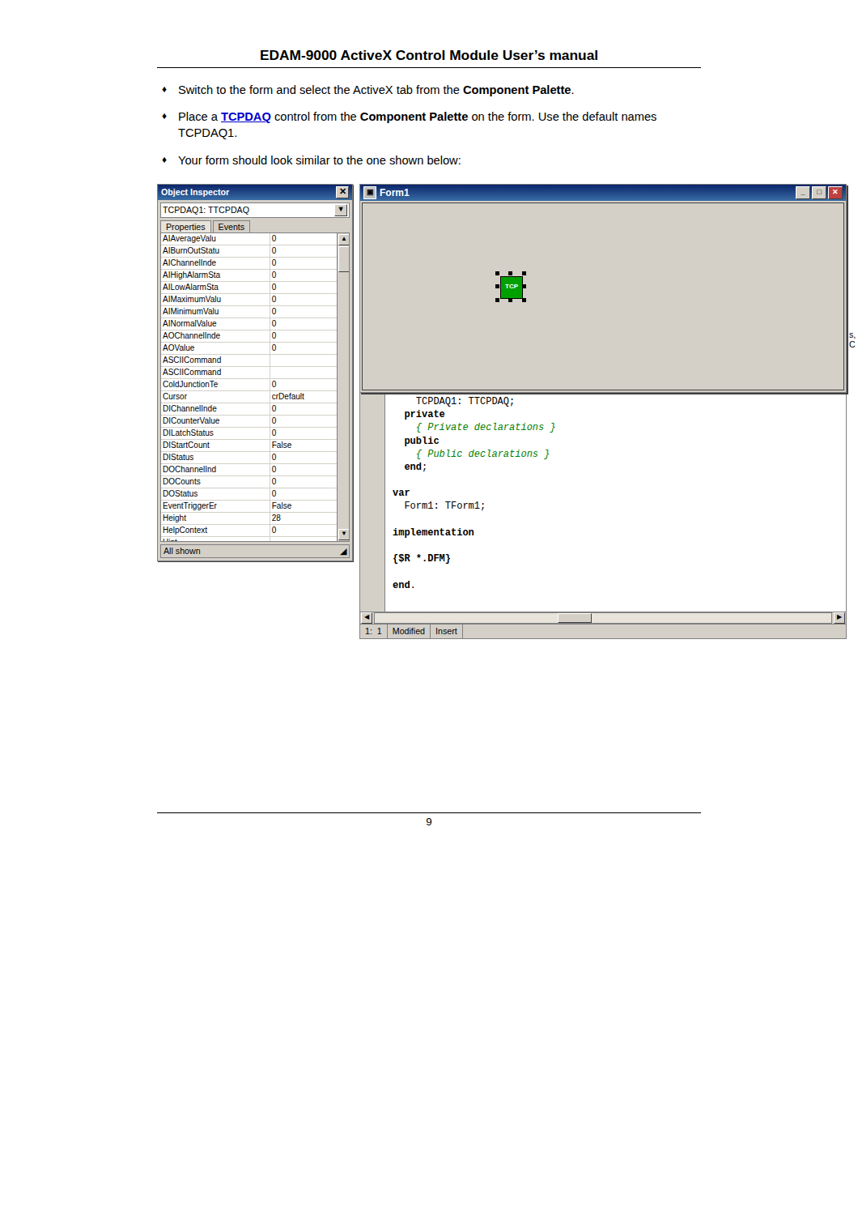EDAM-9000 ActiveX Control Module User’s manual
Switch to the form and select the ActiveX tab from the Component Palette.
Place a TCPDAQ control from the Component Palette on the form. Use the default names TCPDAQ1.
Your form should look similar to the one shown below:
s, C
  TForm1 = class(TForm)
    TCPDAQ1: TTCPDAQ;
  private
    { Private declarations }
  public
    { Public declarations }
  end;

var
  Form1: TForm1;

implementation

{$R *.DFM}

end.
◀
▶
1: 1
Modified
Insert
Object Inspector ✕
TCPDAQ1: TTCPDAQ ▼
Properties
Events
| AIAverageValu | 0 |
| AIBurnOutStatu | 0 |
| AIChannelInde | 0 |
| AIHighAlarmSta | 0 |
| AILowAlarmSta | 0 |
| AIMaximumValu | 0 |
| AIMinimumValu | 0 |
| AINormalValue | 0 |
| AOChannelInde | 0 |
| AOValue | 0 |
| ASCIICommand | |
| ASCIICommand | |
| ColdJunctionTe | 0 |
| Cursor | crDefault |
| DIChannelInde | 0 |
| DICounterValue | 0 |
| DILatchStatus | 0 |
| DIStartCount | False |
| DIStatus | 0 |
| DOChannelInd | 0 |
| DOCounts | 0 |
| DOStatus | 0 |
| EventTriggerEr | False |
| Height | 28 |
| HelpContext | 0 |
| Hint | |
| LastError | -11 |
| Left | 136 |
| ModuleIDNo | 0 |
| ModuleIP | |
| ModuleName | |
| Name | TCPDAQ1 |
| Tag | 0 |
| TCPTimeOut | 1000 |
| Top | 48 |
| UpdateTimeInt | 100 |
▲
▼
All shown ◢
▣Form1 _ □ ✕
TCP
9